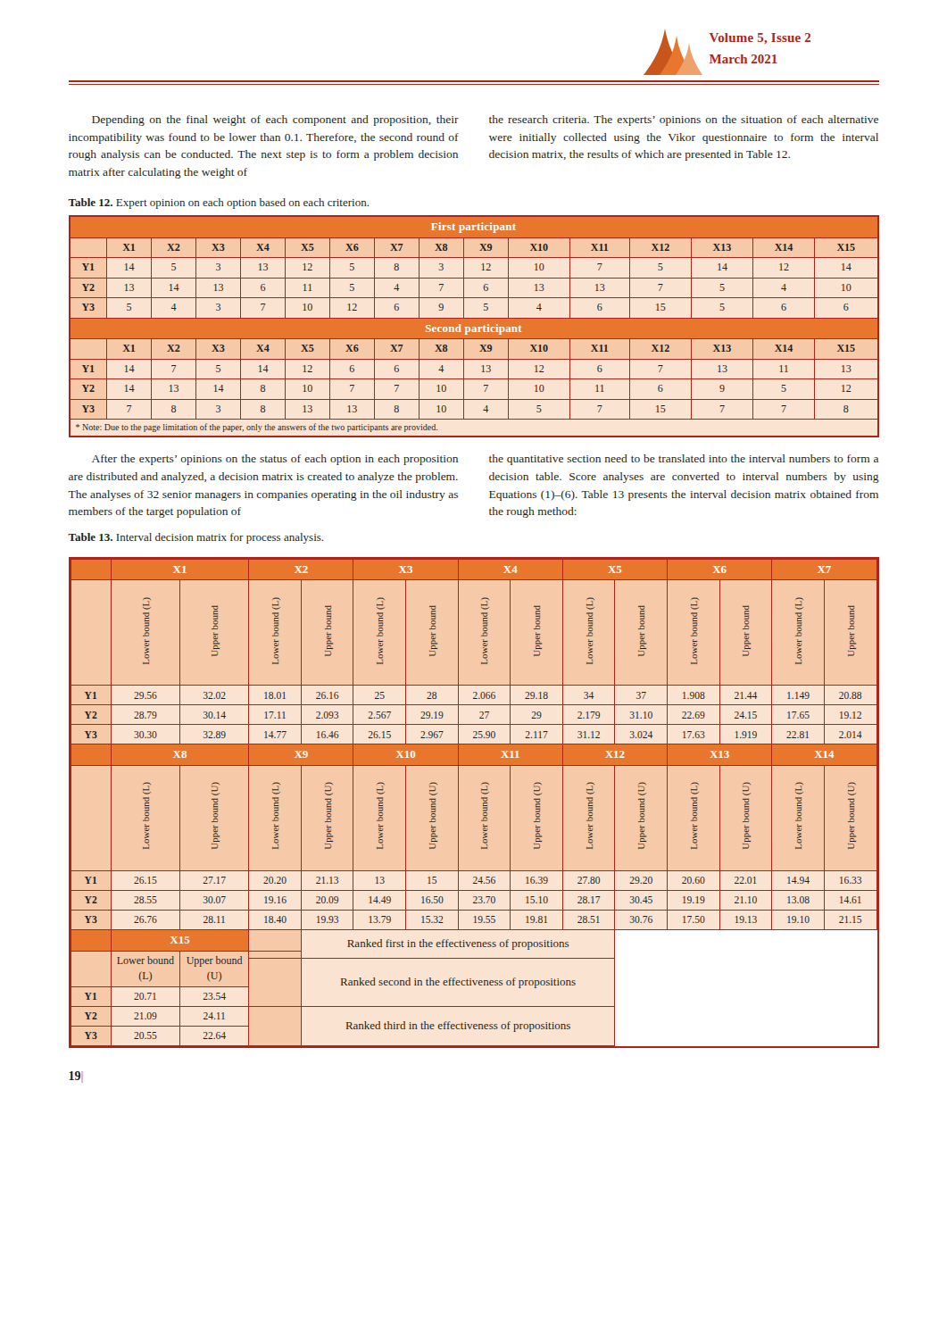Volume 5, Issue 2
March 2021
Depending on the final weight of each component and proposition, their incompatibility was found to be lower than 0.1. Therefore, the second round of rough analysis can be conducted. The next step is to form a problem decision matrix after calculating the weight of
the research criteria. The experts’ opinions on the situation of each alternative were initially collected using the Vikor questionnaire to form the interval decision matrix, the results of which are presented in Table 12.
Table 12. Expert opinion on each option based on each criterion.
| First participant |
| | X1 | X2 | X3 | X4 | X5 | X6 | X7 | X8 | X9 | X10 | X11 | X12 | X13 | X14 | X15 |
| Y1 | 14 | 5 | 3 | 13 | 12 | 5 | 8 | 3 | 12 | 10 | 7 | 5 | 14 | 12 | 14 |
| Y2 | 13 | 14 | 13 | 6 | 11 | 5 | 4 | 7 | 6 | 13 | 13 | 7 | 5 | 4 | 10 |
| Y3 | 5 | 4 | 3 | 7 | 10 | 12 | 6 | 9 | 5 | 4 | 6 | 15 | 5 | 6 | 6 |
| Second participant |
| | X1 | X2 | X3 | X4 | X5 | X6 | X7 | X8 | X9 | X10 | X11 | X12 | X13 | X14 | X15 |
| Y1 | 14 | 7 | 5 | 14 | 12 | 6 | 6 | 4 | 13 | 12 | 6 | 7 | 13 | 11 | 13 |
| Y2 | 14 | 13 | 14 | 8 | 10 | 7 | 7 | 10 | 7 | 10 | 11 | 6 | 9 | 5 | 12 |
| Y3 | 7 | 8 | 3 | 8 | 13 | 13 | 8 | 10 | 4 | 5 | 7 | 15 | 7 | 7 | 8 |
| * Note: Due to the page limitation of the paper, only the answers of the two participants are provided. |
After the experts’ opinions on the status of each option in each proposition are distributed and analyzed, a decision matrix is created to analyze the problem. The analyses of 32 senior managers in companies operating in the oil industry as members of the target population of
Table 13. Interval decision matrix for process analysis.
the quantitative section need to be translated into the interval numbers to form a decision table. Score analyses are converted to interval numbers by using Equations (1)–(6). Table 13 presents the interval decision matrix obtained from the rough method:
| | X1 | X2 | X3 | X4 | X5 | X6 | X7 |
| | Lower bound (L) | Upper bound | Lower bound (L) | Upper bound | Lower bound (L) | Upper bound | Lower bound (L) | Upper bound | Lower bound (L) | Upper bound | Lower bound (L) | Upper bound | Lower bound (L) | Upper bound |
| Y1 | 29.56 | 32.02 | 18.01 | 26.16 | 25 | 28 | 2.066 | 29.18 | 34 | 37 | 1.908 | 21.44 | 1.149 | 20.88 |
| Y2 | 28.79 | 30.14 | 17.11 | 2.093 | 2.567 | 29.19 | 27 | 29 | 2.179 | 31.10 | 22.69 | 24.15 | 17.65 | 19.12 |
| Y3 | 30.30 | 32.89 | 14.77 | 16.46 | 26.15 | 2.967 | 25.90 | 2.117 | 31.12 | 3.024 | 17.63 | 1.919 | 22.81 | 2.014 |
| | X8 | X9 | X10 | X11 | X12 | X13 | X14 |
| | Lower bound (L) | Upper bound (U) | Lower bound (L) | Upper bound (U) | Lower bound (L) | Upper bound (U) | Lower bound (L) | Upper bound (U) | Lower bound (L) | Upper bound (U) | Lower bound (L) | Upper bound (U) | Lower bound (L) | Upper bound (U) |
| Y1 | 26.15 | 27.17 | 20.20 | 21.13 | 13 | 15 | 24.56 | 16.39 | 27.80 | 29.20 | 20.60 | 22.01 | 14.94 | 16.33 |
| Y2 | 28.55 | 30.07 | 19.16 | 20.09 | 14.49 | 16.50 | 23.70 | 15.10 | 28.17 | 30.45 | 19.19 | 21.10 | 13.08 | 14.61 |
| Y3 | 26.76 | 28.11 | 18.40 | 19.93 | 13.79 | 15.32 | 19.55 | 19.81 | 28.51 | 30.76 | 17.50 | 19.13 | 19.10 | 21.15 |
| | X15 | | Ranked first in the effectiveness of propositions | |
| | Lower bound (L) | Upper bound (U) | | |
| | Ranked second in the effectiveness of propositions | |
| Y1 | 20.71 | 23.54 | |
| Y2 | 21.09 | 24.11 | | Ranked third in the effectiveness of propositions | |
| Y3 | 20.55 | 22.64 | |
19|